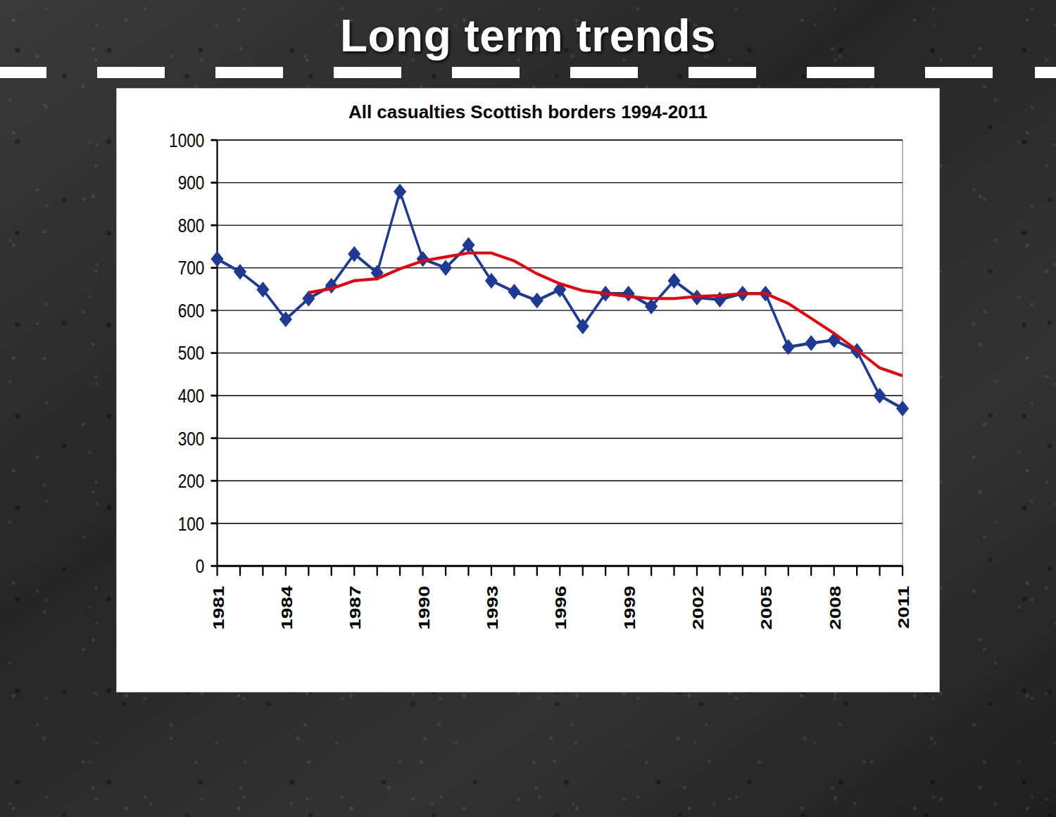Long term trends
All casualties Scottish borders 1994-2011
1000 900 800 700 600 500 400 300 200 100 0 1981 1984 1987 1990 1993 1996 1999 2002 2005 2008 2011